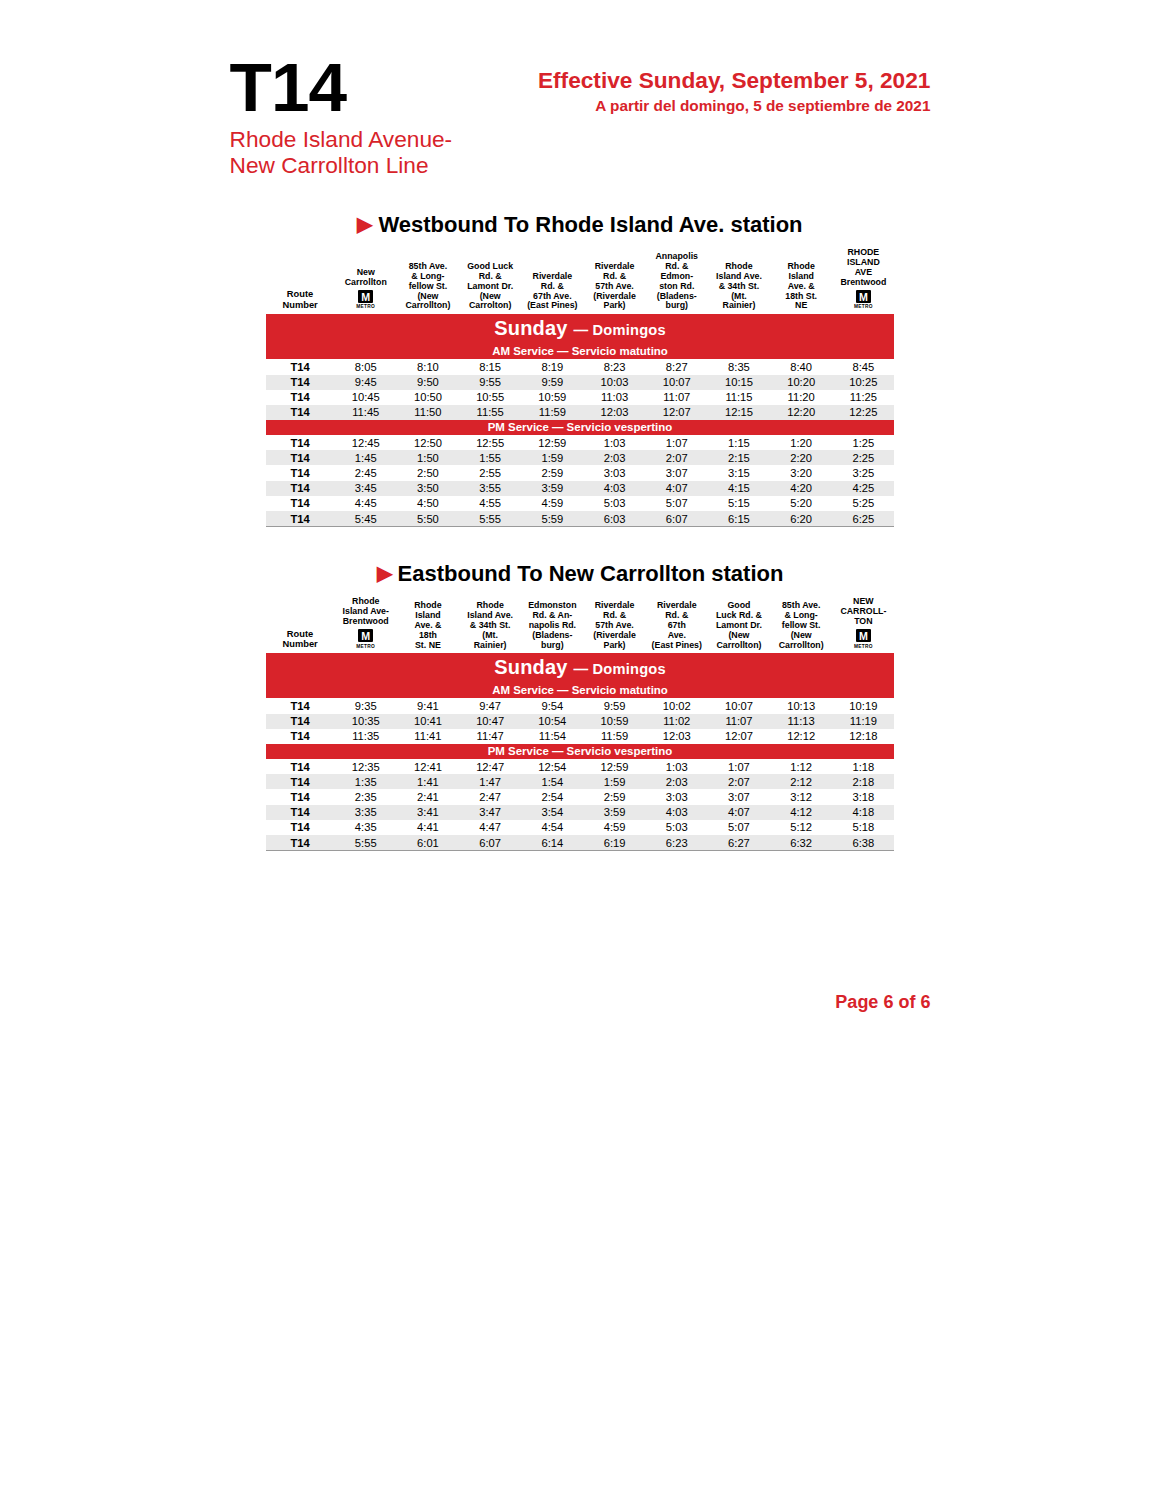T14
Rhode Island Avenue-
New Carrollton Line
Effective Sunday, September 5, 2021
A partir del domingo, 5 de septiembre de 2021
▶Westbound To Rhode Island Ave. station
| Sunday — Domingos |
| Route Number | New Carrollton M Metro | 85th Ave. & Long- fellow St. (New Carrollton) | Good Luck Rd. & Lamont Dr. (New Carrolton) | Riverdale Rd. & 67th Ave. (East Pines) | Riverdale Rd. & 57th Ave. (Riverdale Park) | Annapolis Rd. & Edmon- ston Rd. (Bladens- burg) | Rhode Island Ave. & 34th St. (Mt. Rainier) | Rhode Island Ave. & 18th St. NE | RHODE ISLAND AVE Brentwood M Metro |
| AM Service — Servicio matutino |
| T14 | 8:05 | 8:10 | 8:15 | 8:19 | 8:23 | 8:27 | 8:35 | 8:40 | 8:45 |
| T14 | 9:45 | 9:50 | 9:55 | 9:59 | 10:03 | 10:07 | 10:15 | 10:20 | 10:25 |
| T14 | 10:45 | 10:50 | 10:55 | 10:59 | 11:03 | 11:07 | 11:15 | 11:20 | 11:25 |
| T14 | 11:45 | 11:50 | 11:55 | 11:59 | 12:03 | 12:07 | 12:15 | 12:20 | 12:25 |
| PM Service — Servicio vespertino |
| T14 | 12:45 | 12:50 | 12:55 | 12:59 | 1:03 | 1:07 | 1:15 | 1:20 | 1:25 |
| T14 | 1:45 | 1:50 | 1:55 | 1:59 | 2:03 | 2:07 | 2:15 | 2:20 | 2:25 |
| T14 | 2:45 | 2:50 | 2:55 | 2:59 | 3:03 | 3:07 | 3:15 | 3:20 | 3:25 |
| T14 | 3:45 | 3:50 | 3:55 | 3:59 | 4:03 | 4:07 | 4:15 | 4:20 | 4:25 |
| T14 | 4:45 | 4:50 | 4:55 | 4:59 | 5:03 | 5:07 | 5:15 | 5:20 | 5:25 |
| T14 | 5:45 | 5:50 | 5:55 | 5:59 | 6:03 | 6:07 | 6:15 | 6:20 | 6:25 |
▶Eastbound To New Carrollton station
| Sunday — Domingos |
| Route Number | Rhode Island Ave- Brentwood M Metro | Rhode Island Ave. & 18th St. NE | Rhode Island Ave. & 34th St. (Mt. Rainier) | Edmonston Rd. & An- napolis Rd. (Bladens- burg) | Riverdale Rd. & 57th Ave. (Riverdale Park) | Riverdale Rd. & 67th Ave. (East Pines) | Good Luck Rd. & Lamont Dr. (New Carrollton) | 85th Ave. & Long- fellow St. (New Carrollton) | NEW CARROLL- TON M Metro |
| AM Service — Servicio matutino |
| T14 | 9:35 | 9:41 | 9:47 | 9:54 | 9:59 | 10:02 | 10:07 | 10:13 | 10:19 |
| T14 | 10:35 | 10:41 | 10:47 | 10:54 | 10:59 | 11:02 | 11:07 | 11:13 | 11:19 |
| T14 | 11:35 | 11:41 | 11:47 | 11:54 | 11:59 | 12:03 | 12:07 | 12:12 | 12:18 |
| PM Service — Servicio vespertino |
| T14 | 12:35 | 12:41 | 12:47 | 12:54 | 12:59 | 1:03 | 1:07 | 1:12 | 1:18 |
| T14 | 1:35 | 1:41 | 1:47 | 1:54 | 1:59 | 2:03 | 2:07 | 2:12 | 2:18 |
| T14 | 2:35 | 2:41 | 2:47 | 2:54 | 2:59 | 3:03 | 3:07 | 3:12 | 3:18 |
| T14 | 3:35 | 3:41 | 3:47 | 3:54 | 3:59 | 4:03 | 4:07 | 4:12 | 4:18 |
| T14 | 4:35 | 4:41 | 4:47 | 4:54 | 4:59 | 5:03 | 5:07 | 5:12 | 5:18 |
| T14 | 5:55 | 6:01 | 6:07 | 6:14 | 6:19 | 6:23 | 6:27 | 6:32 | 6:38 |
Page 6 of 6